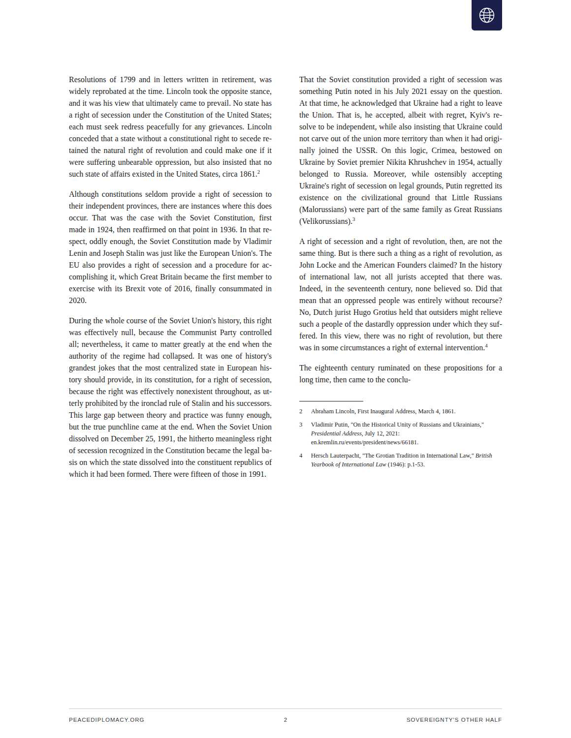Resolutions of 1799 and in letters written in retirement, was widely reprobated at the time. Lincoln took the opposite stance, and it was his view that ultimately came to prevail. No state has a right of secession under the Constitution of the United States; each must seek redress peacefully for any grievances. Lincoln conceded that a state without a constitutional right to secede retained the natural right of revolution and could make one if it were suffering unbearable oppression, but also insisted that no such state of affairs existed in the United States, circa 1861.2
Although constitutions seldom provide a right of secession to their independent provinces, there are instances where this does occur. That was the case with the Soviet Constitution, first made in 1924, then reaffirmed on that point in 1936. In that respect, oddly enough, the Soviet Constitution made by Vladimir Lenin and Joseph Stalin was just like the European Union's. The EU also provides a right of secession and a procedure for accomplishing it, which Great Britain became the first member to exercise with its Brexit vote of 2016, finally consummated in 2020.
During the whole course of the Soviet Union's history, this right was effectively null, because the Communist Party controlled all; nevertheless, it came to matter greatly at the end when the authority of the regime had collapsed. It was one of history's grandest jokes that the most centralized state in European history should provide, in its constitution, for a right of secession, because the right was effectively nonexistent throughout, as utterly prohibited by the ironclad rule of Stalin and his successors. This large gap between theory and practice was funny enough, but the true punchline came at the end. When the Soviet Union dissolved on December 25, 1991, the hitherto meaningless right of secession recognized in the Constitution became the legal basis on which the state dissolved into the constituent republics of which it had been formed. There were fifteen of those in 1991.
That the Soviet constitution provided a right of secession was something Putin noted in his July 2021 essay on the question. At that time, he acknowledged that Ukraine had a right to leave the Union. That is, he accepted, albeit with regret, Kyiv's resolve to be independent, while also insisting that Ukraine could not carve out of the union more territory than when it had originally joined the USSR. On this logic, Crimea, bestowed on Ukraine by Soviet premier Nikita Khrushchev in 1954, actually belonged to Russia. Moreover, while ostensibly accepting Ukraine's right of secession on legal grounds, Putin regretted its existence on the civilizational ground that Little Russians (Malorussians) were part of the same family as Great Russians (Velikorussians).3
A right of secession and a right of revolution, then, are not the same thing. But is there such a thing as a right of revolution, as John Locke and the American Founders claimed? In the history of international law, not all jurists accepted that there was. Indeed, in the seventeenth century, none believed so. Did that mean that an oppressed people was entirely without recourse? No, Dutch jurist Hugo Grotius held that outsiders might relieve such a people of the dastardly oppression under which they suffered. In this view, there was no right of revolution, but there was in some circumstances a right of external intervention.4
The eighteenth century ruminated on these propositions for a long time, then came to the conclu-
2 Abraham Lincoln, First Inaugural Address, March 4, 1861.
3 Vladimir Putin, "On the Historical Unity of Russians and Ukrainians," Presidential Address, July 12, 2021: en.kremlin.ru/events/president/news/66181.
4 Hersch Lauterpacht, "The Grotian Tradition in International Law," British Yearbook of International Law (1946): p.1-53.
peacediplomacy.org
2
Sovereignty's Other Half